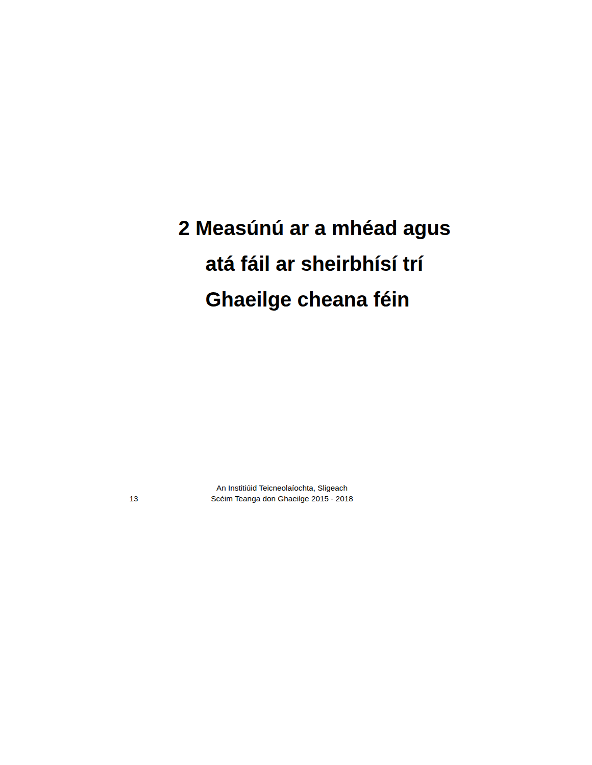2 Measúnú ar a mhéad agus atá fáil ar sheirbhísí trí Ghaeilge cheana féin
13
An Institiúid Teicneolaíochta, Sligeach
Scéim Teanga don Ghaeilge 2015 - 2018